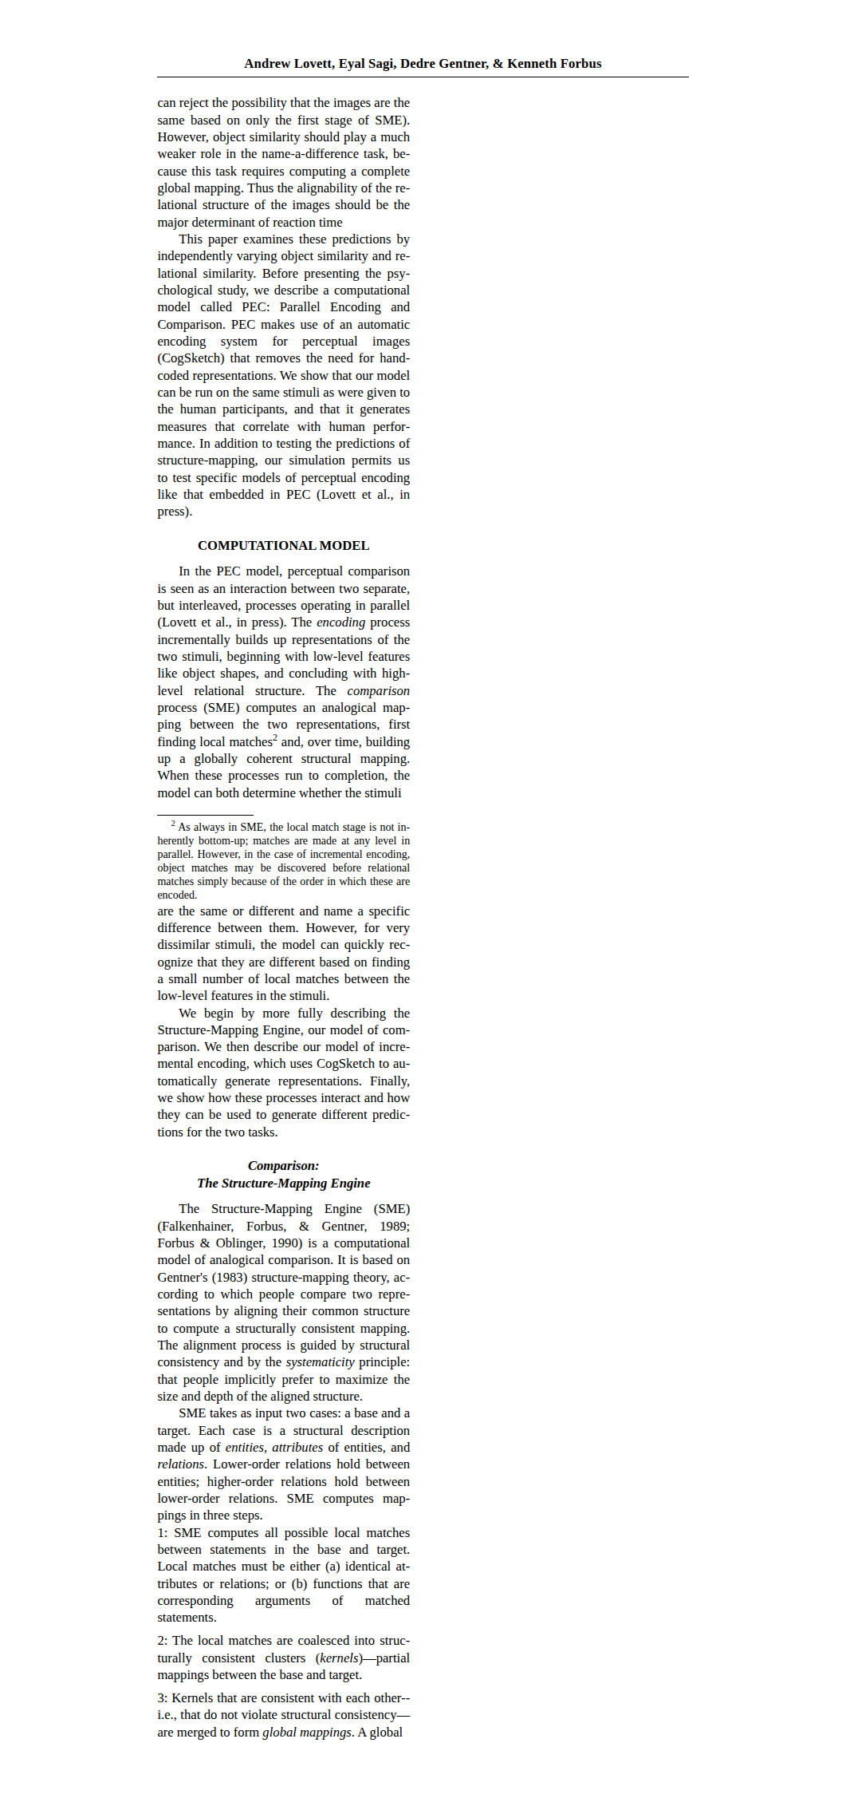Andrew Lovett, Eyal Sagi, Dedre Gentner, & Kenneth Forbus
can reject the possibility that the images are the same based on only the first stage of SME). However, object similarity should play a much weaker role in the name-a-difference task, because this task requires computing a complete global mapping. Thus the alignability of the relational structure of the images should be the major determinant of reaction time
This paper examines these predictions by independently varying object similarity and relational similarity. Before presenting the psychological study, we describe a computational model called PEC: Parallel Encoding and Comparison. PEC makes use of an automatic encoding system for perceptual images (CogSketch) that removes the need for hand-coded representations. We show that our model can be run on the same stimuli as were given to the human participants, and that it generates measures that correlate with human performance. In addition to testing the predictions of structure-mapping, our simulation permits us to test specific models of perceptual encoding like that embedded in PEC (Lovett et al., in press).
Computational Model
In the PEC model, perceptual comparison is seen as an interaction between two separate, but interleaved, processes operating in parallel (Lovett et al., in press). The encoding process incrementally builds up representations of the two stimuli, beginning with low-level features like object shapes, and concluding with high-level relational structure. The comparison process (SME) computes an analogical mapping between the two representations, first finding local matches2 and, over time, building up a globally coherent structural mapping. When these processes run to completion, the model can both determine whether the stimuli
2 As always in SME, the local match stage is not inherently bottom-up; matches are made at any level in parallel. However, in the case of incremental encoding, object matches may be discovered before relational matches simply because of the order in which these are encoded.
are the same or different and name a specific difference between them. However, for very dissimilar stimuli, the model can quickly recognize that they are different based on finding a small number of local matches between the low-level features in the stimuli.
We begin by more fully describing the Structure-Mapping Engine, our model of comparison. We then describe our model of incremental encoding, which uses CogSketch to automatically generate representations. Finally, we show how these processes interact and how they can be used to generate different predictions for the two tasks.
Comparison:
The Structure-Mapping Engine
The Structure-Mapping Engine (SME) (Falkenhainer, Forbus, & Gentner, 1989; Forbus & Oblinger, 1990) is a computational model of analogical comparison. It is based on Gentner's (1983) structure-mapping theory, according to which people compare two representations by aligning their common structure to compute a structurally consistent mapping. The alignment process is guided by structural consistency and by the systematicity principle: that people implicitly prefer to maximize the size and depth of the aligned structure.
SME takes as input two cases: a base and a target. Each case is a structural description made up of entities, attributes of entities, and relations. Lower-order relations hold between entities; higher-order relations hold between lower-order relations. SME computes mappings in three steps.
1: SME computes all possible local matches between statements in the base and target. Local matches must be either (a) identical attributes or relations; or (b) functions that are corresponding arguments of matched statements.
2: The local matches are coalesced into structurally consistent clusters (kernels)—partial mappings between the base and target.
3: Kernels that are consistent with each other--i.e., that do not violate structural consistency—are merged to form global mappings. A global